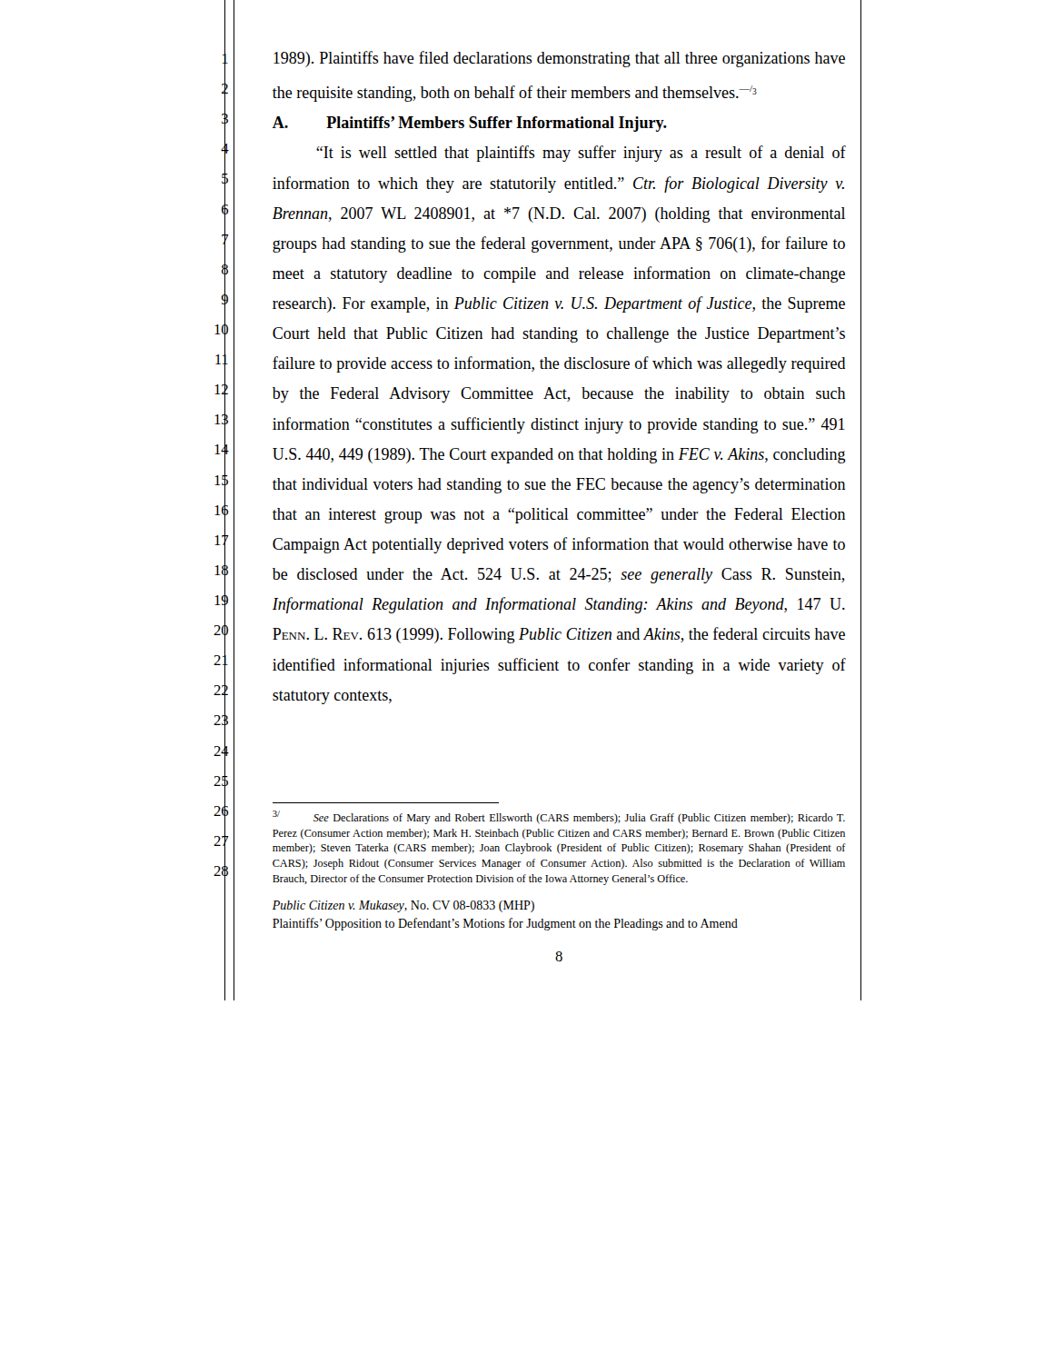1
2
3
4
5
6
7
8
9
10
11
12
13
14
15
16
17
18
19
20
21
22
23
24
25
26
27
28
1989). Plaintiffs have filed declarations demonstrating that all three organizations have the requisite standing, both on behalf of their members and themselves.—/3
A. Plaintiffs’ Members Suffer Informational Injury.
“It is well settled that plaintiffs may suffer injury as a result of a denial of information to which they are statutorily entitled.” Ctr. for Biological Diversity v. Brennan, 2007 WL 2408901, at *7 (N.D. Cal. 2007) (holding that environmental groups had standing to sue the federal government, under APA § 706(1), for failure to meet a statutory deadline to compile and release information on climate-change research). For example, in Public Citizen v. U.S. Department of Justice, the Supreme Court held that Public Citizen had standing to challenge the Justice Department’s failure to provide access to information, the disclosure of which was allegedly required by the Federal Advisory Committee Act, because the inability to obtain such information “constitutes a sufficiently distinct injury to provide standing to sue.” 491 U.S. 440, 449 (1989). The Court expanded on that holding in FEC v. Akins, concluding that individual voters had standing to sue the FEC because the agency’s determination that an interest group was not a “political committee” under the Federal Election Campaign Act potentially deprived voters of information that would otherwise have to be disclosed under the Act. 524 U.S. at 24-25; see generally Cass R. Sunstein, Informational Regulation and Informational Standing: Akins and Beyond, 147 U. Penn. L. Rev. 613 (1999). Following Public Citizen and Akins, the federal circuits have identified informational injuries sufficient to confer standing in a wide variety of statutory contexts,
3/   See Declarations of Mary and Robert Ellsworth (CARS members); Julia Graff (Public Citizen member); Ricardo T. Perez (Consumer Action member); Mark H. Steinbach (Public Citizen and CARS member); Bernard E. Brown (Public Citizen member); Steven Taterka (CARS member); Joan Claybrook (President of Public Citizen); Rosemary Shahan (President of CARS); Joseph Ridout (Consumer Services Manager of Consumer Action). Also submitted is the Declaration of William Brauch, Director of the Consumer Protection Division of the Iowa Attorney General’s Office.
Public Citizen v. Mukasey, No. CV 08-0833 (MHP)
Plaintiffs’ Opposition to Defendant’s Motions for Judgment on the Pleadings and to Amend
8